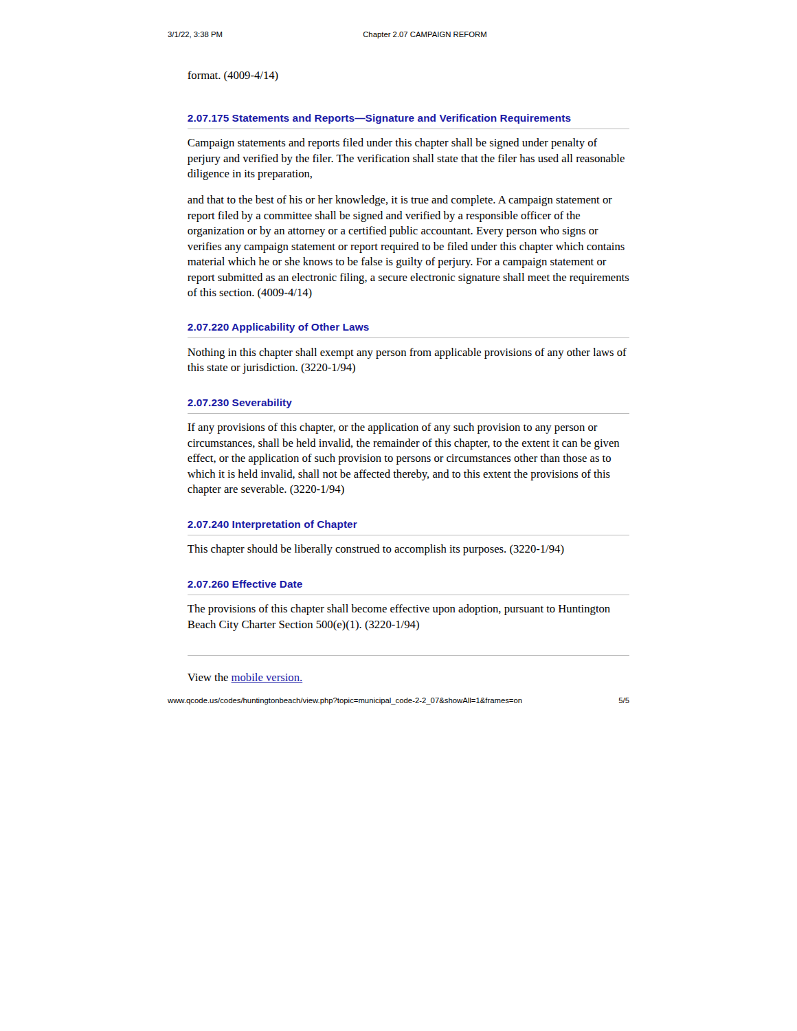3/1/22, 3:38 PM
Chapter 2.07 CAMPAIGN REFORM
format. (4009-4/14)
2.07.175 Statements and Reports—Signature and Verification Requirements
Campaign statements and reports filed under this chapter shall be signed under penalty of perjury and verified by the filer. The verification shall state that the filer has used all reasonable diligence in its preparation,
and that to the best of his or her knowledge, it is true and complete. A campaign statement or report filed by a committee shall be signed and verified by a responsible officer of the organization or by an attorney or a certified public accountant. Every person who signs or verifies any campaign statement or report required to be filed under this chapter which contains material which he or she knows to be false is guilty of perjury. For a campaign statement or report submitted as an electronic filing, a secure electronic signature shall meet the requirements of this section. (4009-4/14)
2.07.220 Applicability of Other Laws
Nothing in this chapter shall exempt any person from applicable provisions of any other laws of this state or jurisdiction. (3220-1/94)
2.07.230 Severability
If any provisions of this chapter, or the application of any such provision to any person or circumstances, shall be held invalid, the remainder of this chapter, to the extent it can be given effect, or the application of such provision to persons or circumstances other than those as to which it is held invalid, shall not be affected thereby, and to this extent the provisions of this chapter are severable. (3220-1/94)
2.07.240 Interpretation of Chapter
This chapter should be liberally construed to accomplish its purposes. (3220-1/94)
2.07.260 Effective Date
The provisions of this chapter shall become effective upon adoption, pursuant to Huntington Beach City Charter Section 500(e)(1). (3220-1/94)
View the mobile version.
www.qcode.us/codes/huntingtonbeach/view.php?topic=municipal_code-2-2_07&showAll=1&frames=on
5/5